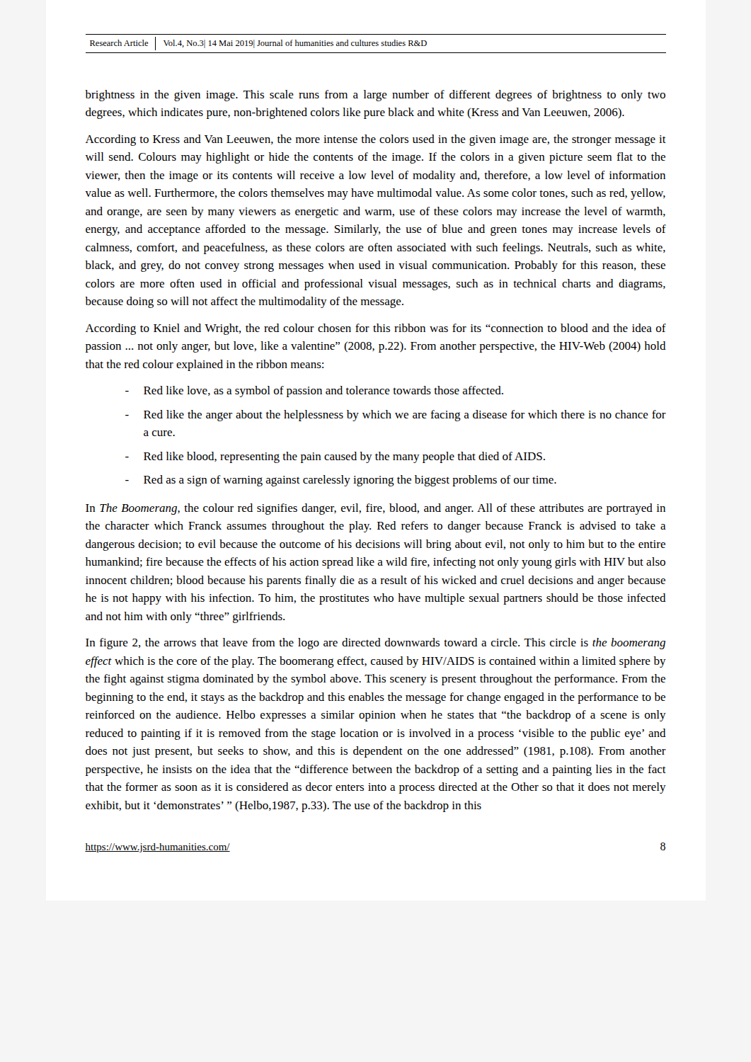Research Article
Vol.4, No.3| 14 Mai 2019| Journal of humanities and cultures studies R&D
brightness in the given image. This scale runs from a large number of different degrees of brightness to only two degrees, which indicates pure, non-brightened colors like pure black and white (Kress and Van Leeuwen, 2006).
According to Kress and Van Leeuwen, the more intense the colors used in the given image are, the stronger message it will send. Colours may highlight or hide the contents of the image. If the colors in a given picture seem flat to the viewer, then the image or its contents will receive a low level of modality and, therefore, a low level of information value as well. Furthermore, the colors themselves may have multimodal value. As some color tones, such as red, yellow, and orange, are seen by many viewers as energetic and warm, use of these colors may increase the level of warmth, energy, and acceptance afforded to the message. Similarly, the use of blue and green tones may increase levels of calmness, comfort, and peacefulness, as these colors are often associated with such feelings. Neutrals, such as white, black, and grey, do not convey strong messages when used in visual communication. Probably for this reason, these colors are more often used in official and professional visual messages, such as in technical charts and diagrams, because doing so will not affect the multimodality of the message.
According to Kniel and Wright, the red colour chosen for this ribbon was for its “connection to blood and the idea of passion ... not only anger, but love, like a valentine” (2008, p.22). From another perspective, the HIV-Web (2004) hold that the red colour explained in the ribbon means:
Red like love, as a symbol of passion and tolerance towards those affected.
Red like the anger about the helplessness by which we are facing a disease for which there is no chance for a cure.
Red like blood, representing the pain caused by the many people that died of AIDS.
Red as a sign of warning against carelessly ignoring the biggest problems of our time.
In The Boomerang, the colour red signifies danger, evil, fire, blood, and anger. All of these attributes are portrayed in the character which Franck assumes throughout the play. Red refers to danger because Franck is advised to take a dangerous decision; to evil because the outcome of his decisions will bring about evil, not only to him but to the entire humankind; fire because the effects of his action spread like a wild fire, infecting not only young girls with HIV but also innocent children; blood because his parents finally die as a result of his wicked and cruel decisions and anger because he is not happy with his infection. To him, the prostitutes who have multiple sexual partners should be those infected and not him with only “three” girlfriends.
In figure 2, the arrows that leave from the logo are directed downwards toward a circle. This circle is the boomerang effect which is the core of the play. The boomerang effect, caused by HIV/AIDS is contained within a limited sphere by the fight against stigma dominated by the symbol above. This scenery is present throughout the performance. From the beginning to the end, it stays as the backdrop and this enables the message for change engaged in the performance to be reinforced on the audience. Helbo expresses a similar opinion when he states that “the backdrop of a scene is only reduced to painting if it is removed from the stage location or is involved in a process ‘visible to the public eye’ and does not just present, but seeks to show, and this is dependent on the one addressed” (1981, p.108). From another perspective, he insists on the idea that the “difference between the backdrop of a setting and a painting lies in the fact that the former as soon as it is considered as decor enters into a process directed at the Other so that it does not merely exhibit, but it ‘demonstrates’ ” (Helbo,1987, p.33). The use of the backdrop in this
https://www.jsrd-humanities.com/ 8